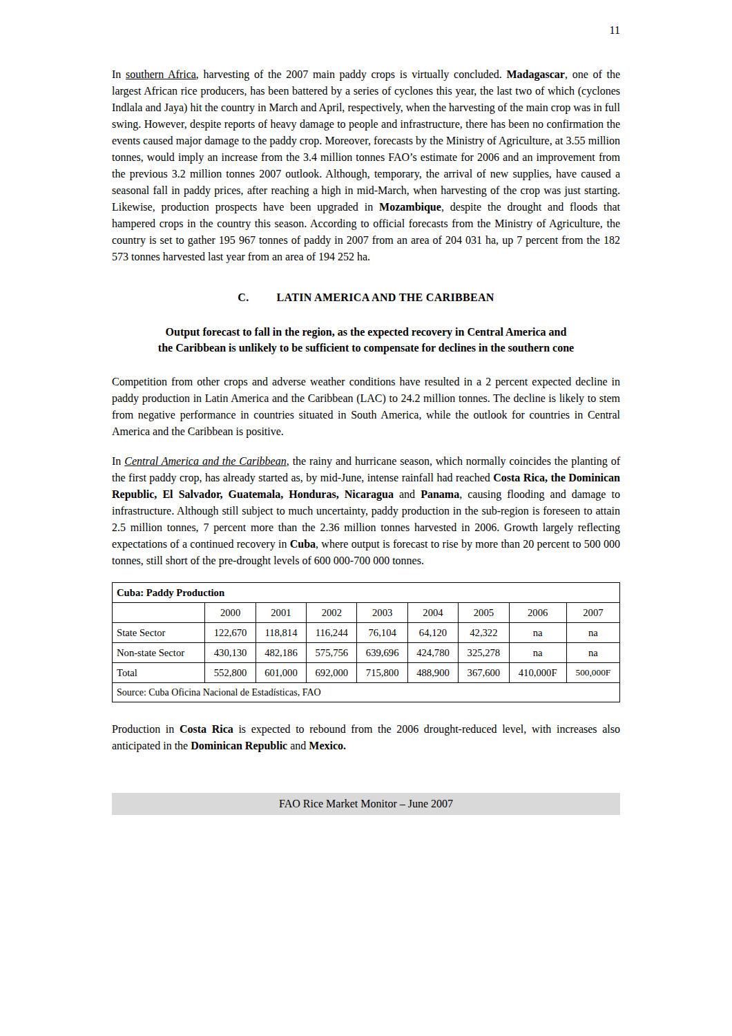11
In southern Africa, harvesting of the 2007 main paddy crops is virtually concluded. Madagascar, one of the largest African rice producers, has been battered by a series of cyclones this year, the last two of which (cyclones Indlala and Jaya) hit the country in March and April, respectively, when the harvesting of the main crop was in full swing. However, despite reports of heavy damage to people and infrastructure, there has been no confirmation the events caused major damage to the paddy crop. Moreover, forecasts by the Ministry of Agriculture, at 3.55 million tonnes, would imply an increase from the 3.4 million tonnes FAO’s estimate for 2006 and an improvement from the previous 3.2 million tonnes 2007 outlook. Although, temporary, the arrival of new supplies, have caused a seasonal fall in paddy prices, after reaching a high in mid-March, when harvesting of the crop was just starting. Likewise, production prospects have been upgraded in Mozambique, despite the drought and floods that hampered crops in the country this season. According to official forecasts from the Ministry of Agriculture, the country is set to gather 195 967 tonnes of paddy in 2007 from an area of 204 031 ha, up 7 percent from the 182 573 tonnes harvested last year from an area of 194 252 ha.
C. LATIN AMERICA AND THE CARIBBEAN
Output forecast to fall in the region, as the expected recovery in Central America and
the Caribbean is unlikely to be sufficient to compensate for declines in the southern cone
Competition from other crops and adverse weather conditions have resulted in a 2 percent expected decline in paddy production in Latin America and the Caribbean (LAC) to 24.2 million tonnes. The decline is likely to stem from negative performance in countries situated in South America, while the outlook for countries in Central America and the Caribbean is positive.
In Central America and the Caribbean, the rainy and hurricane season, which normally coincides the planting of the first paddy crop, has already started as, by mid-June, intense rainfall had reached Costa Rica, the Dominican Republic, El Salvador, Guatemala, Honduras, Nicaragua and Panama, causing flooding and damage to infrastructure. Although still subject to much uncertainty, paddy production in the sub-region is foreseen to attain 2.5 million tonnes, 7 percent more than the 2.36 million tonnes harvested in 2006. Growth largely reflecting expectations of a continued recovery in Cuba, where output is forecast to rise by more than 20 percent to 500 000 tonnes, still short of the pre-drought levels of 600 000-700 000 tonnes.
Cuba: Paddy Production
| | 2000 | 2001 | 2002 | 2003 | 2004 | 2005 | 2006 | 2007 |
| State Sector | 122,670 | 118,814 | 116,244 | 76,104 | 64,120 | 42,322 | na | na |
| Non-state Sector | 430,130 | 482,186 | 575,756 | 639,696 | 424,780 | 325,278 | na | na |
| Total | 552,800 | 601,000 | 692,000 | 715,800 | 488,900 | 367,600 | 410,000F | 500,000F |
| Source: Cuba Oficina Nacional de Estadísticas, FAO |
Production in Costa Rica is expected to rebound from the 2006 drought-reduced level, with increases also anticipated in the Dominican Republic and Mexico.
FAO Rice Market Monitor – June 2007